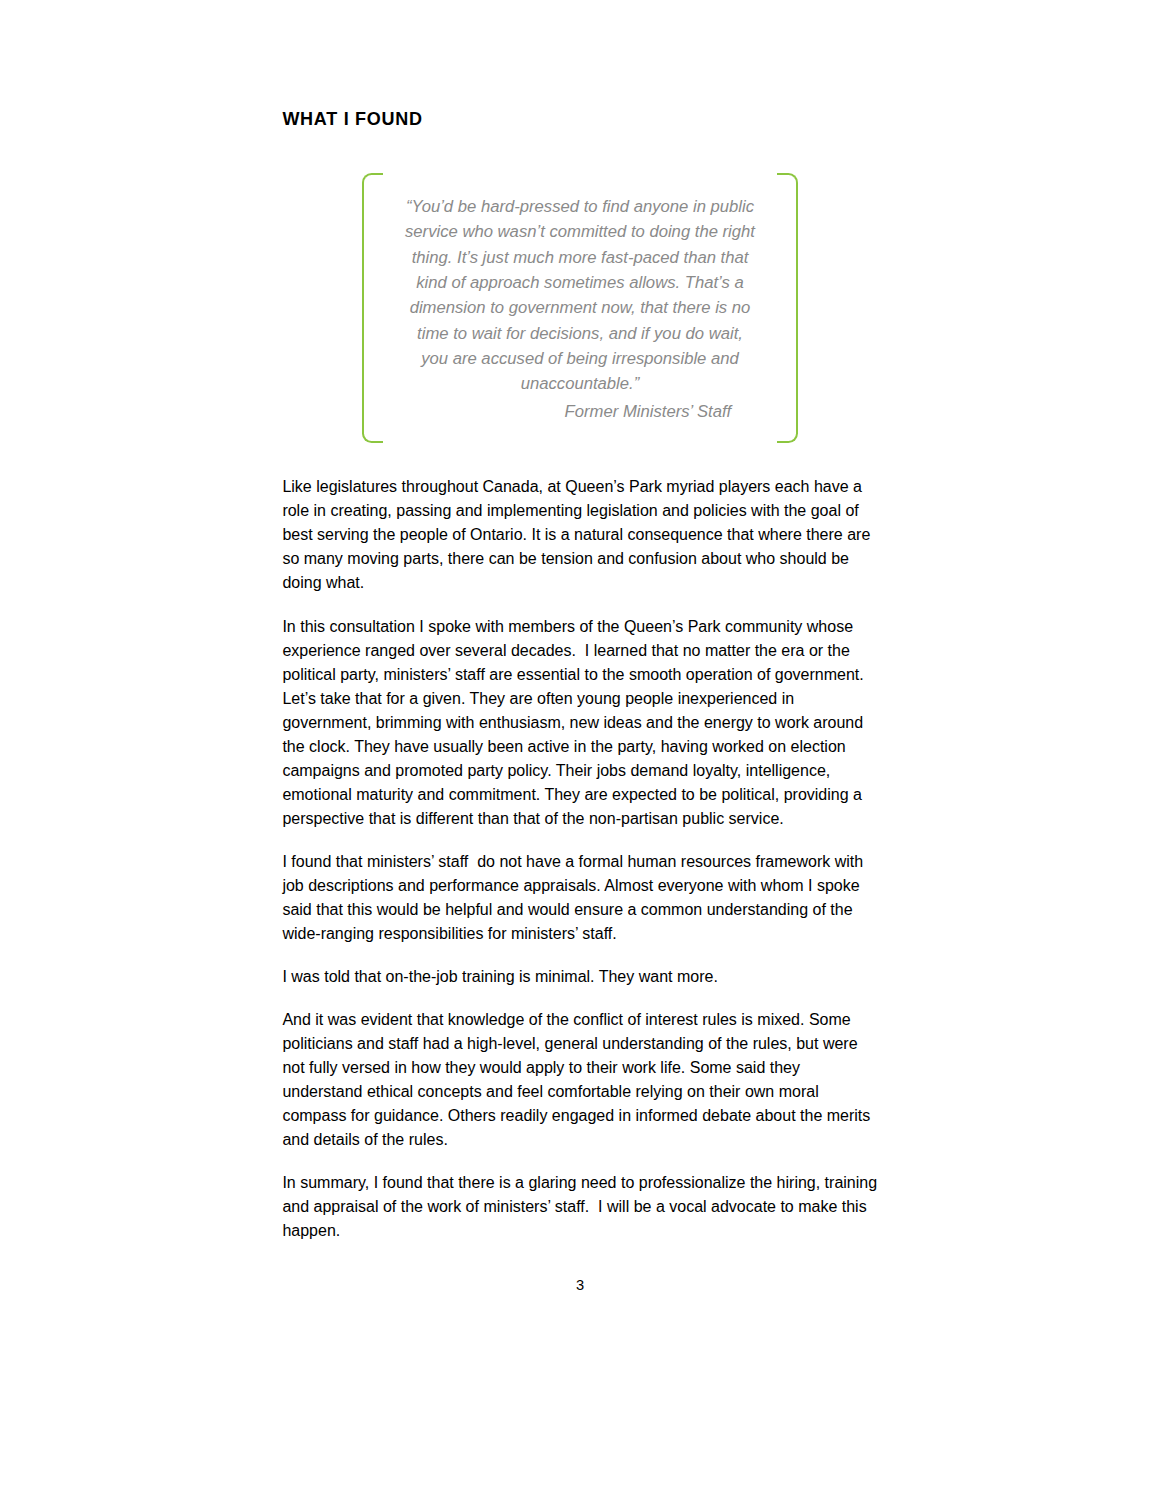WHAT I FOUND
“You’d be hard-pressed to find anyone in public service who wasn’t committed to doing the right thing. It’s just much more fast-paced than that kind of approach sometimes allows. That’s a dimension to government now, that there is no time to wait for decisions, and if you do wait, you are accused of being irresponsible and unaccountable.”
Former Ministers’ Staff
Like legislatures throughout Canada, at Queen’s Park myriad players each have a role in creating, passing and implementing legislation and policies with the goal of best serving the people of Ontario. It is a natural consequence that where there are so many moving parts, there can be tension and confusion about who should be doing what.
In this consultation I spoke with members of the Queen’s Park community whose experience ranged over several decades. I learned that no matter the era or the political party, ministers’ staff are essential to the smooth operation of government. Let’s take that for a given. They are often young people inexperienced in government, brimming with enthusiasm, new ideas and the energy to work around the clock. They have usually been active in the party, having worked on election campaigns and promoted party policy. Their jobs demand loyalty, intelligence, emotional maturity and commitment. They are expected to be political, providing a perspective that is different than that of the non-partisan public service.
I found that ministers’ staff do not have a formal human resources framework with job descriptions and performance appraisals. Almost everyone with whom I spoke said that this would be helpful and would ensure a common understanding of the wide-ranging responsibilities for ministers’ staff.
I was told that on-the-job training is minimal. They want more.
And it was evident that knowledge of the conflict of interest rules is mixed. Some politicians and staff had a high-level, general understanding of the rules, but were not fully versed in how they would apply to their work life. Some said they understand ethical concepts and feel comfortable relying on their own moral compass for guidance. Others readily engaged in informed debate about the merits and details of the rules.
In summary, I found that there is a glaring need to professionalize the hiring, training and appraisal of the work of ministers’ staff. I will be a vocal advocate to make this happen.
3